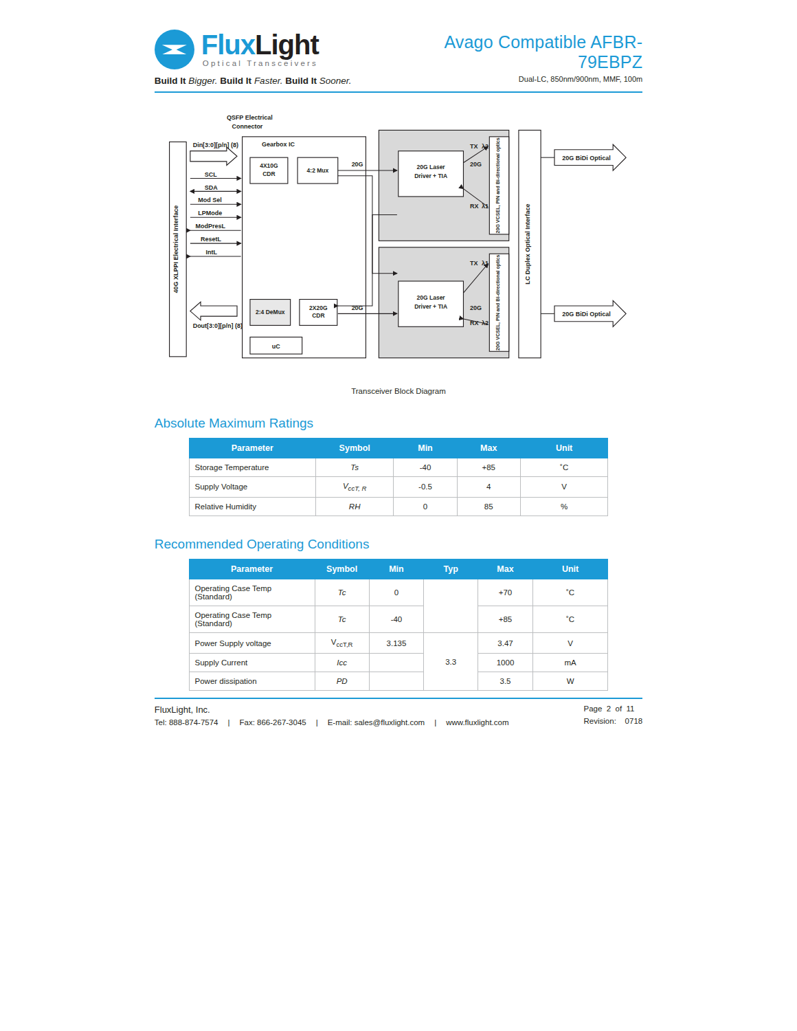Flux Light
Optical Transceivers
Build It Bigger. Build It Faster. Build It Sooner.
Avago Compatible AFBR-79EBPZ
Dual-LC, 850nm/900nm, MMF, 100m
QSFP Electrical Connector 40G XLPPI Electrical Interface Gearbox IC 4X10G CDR 4:2 Mux 2:4 DeMux 2X20G CDR uC Din[3:0][p/n] (8) Dout[3:0][p/n] (8) SCL SDA Mod Sel LPMode ModPresL ResetL IntL 20G Laser Driver + TIA 20G Laser Driver + TIA 20G 20G 20G 20G 20G VCSEL, PIN and Bi-directional optics 20G VCSEL, PIN and Bi-directional optics TX λ2 RX λ1 TX λ1 RX λ2 LC Duplex Optical Interface 20G BiDi Optical 20G BiDi Optical
Transceiver Block Diagram
Absolute Maximum Ratings
| Parameter | Symbol | Min | Max | Unit |
| --- | --- | --- | --- | --- |
| Storage Temperature | Ts | -40 | +85 | ˚C |
| Supply Voltage | V ccT, R | -0.5 | 4 | V |
| Relative Humidity | RH | 0 | 85 | % |
Recommended Operating Conditions
| Parameter | Symbol | Min | Typ | Max | Unit |
| --- | --- | --- | --- | --- | --- |
| Operating Case Temp (Standard) | Tc | 0 | | +70 | ˚C |
| Operating Case Temp (Standard) | Tc | -40 | +85 | ˚C |
| Power Supply voltage | V ccT,R | 3.135 | 3.3 | 3.47 | V |
| Supply Current | Icc | | 1000 | mA |
| Power dissipation | PD | | 3.5 | W |
FluxLight, Inc.
Tel: 888-874-7574|Fax: 866-267-3045|E-mail: sales@fluxlight.com|www.fluxlight.com
Page 2 of 11
Revision: 0718